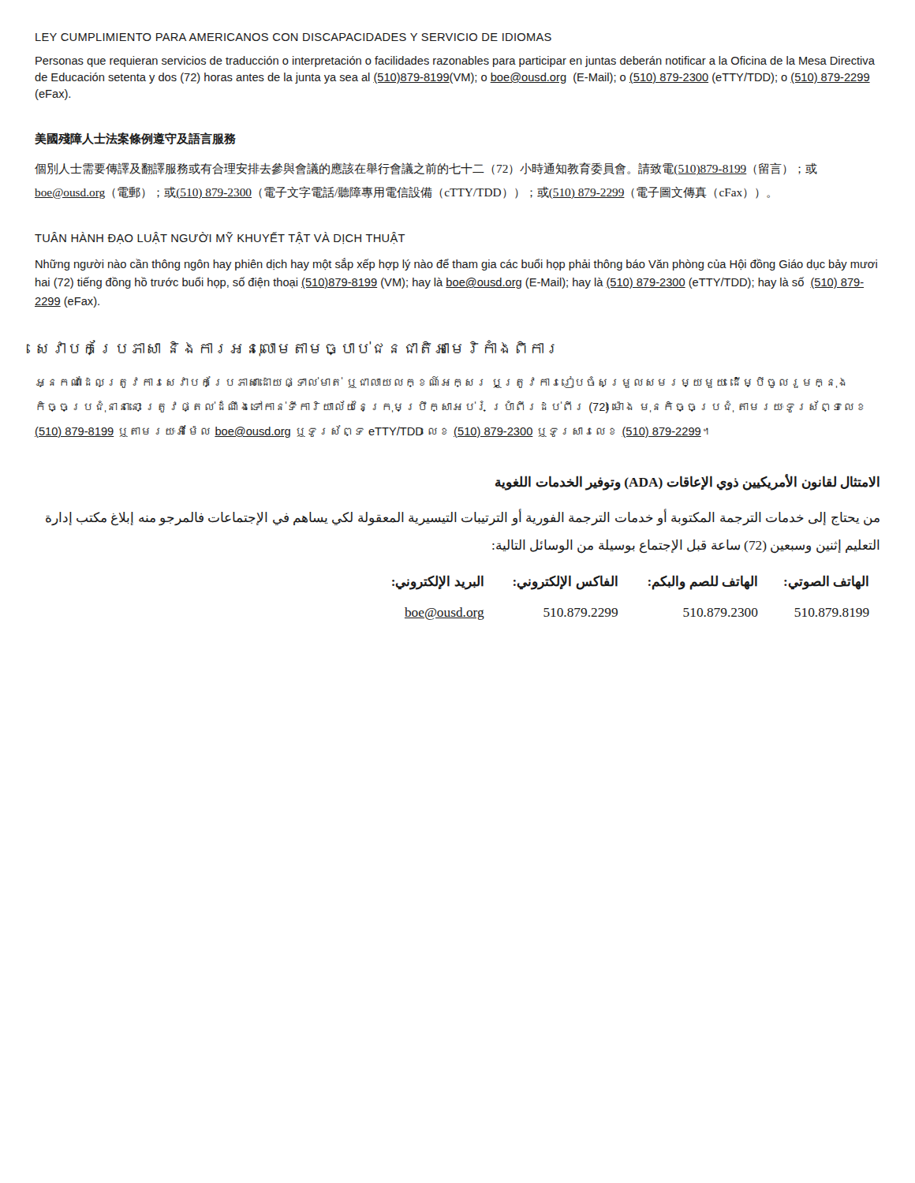LEY CUMPLIMIENTO PARA AMERICANOS CON DISCAPACIDADES Y SERVICIO DE IDIOMAS
Personas que requieran servicios de traducción o interpretación o facilidades razonables para participar en juntas deberán notificar a la Oficina de la Mesa Directiva de Educación setenta y dos (72) horas antes de la junta ya sea al (510)879-8199(VM); o boe@ousd.org (E-Mail); o (510) 879-2300 (eTTY/TDD); o (510) 879-2299 (eFax).
美國殘障人士法案條例遵守及語言服務
個別人士需要傳譯及翻譯服務或有合理安排去參與會議的應該在舉行會議之前的七十二（72）小時通知教育委員會。請致電(510)879-8199（留言）；或 boe@ousd.org（電郵）；或(510) 879-2300（電子文字電話/聽障專用電信設備（cTTY/TDD））；或(510) 879-2299（電子圖文傳真（cFax））。
TUÂN HÀNH ĐẠO LUẬT NGƯỜI MỸ KHUYẾT TẬT VÀ DỊCH THUẬT
Những người nào cần thông ngôn hay phiên dịch hay một sắp xếp hợp lý nào để tham gia các buổi họp phải thông báo Văn phòng của Hội đồng Giáo dục bảy mươi hai (72) tiếng đồng hồ trước buổi họp, số điện thoại (510)879-8199 (VM); hay là boe@ousd.org (E-Mail); hay là (510) 879-2300 (eTTY/TDD); hay là số (510) 879-2299 (eFax).
សេវាបកប្រែភាសា និងការអនុលោមតាមច្បាប់ជនជាតិអាមេរិកាំងពិការ
អ្នកណាដែលត្រូវការសេវាបកប្រែភាសាដោយផ្ទាល់មាត់ ឬជាលាយលក្ខណ៍អក្សរ ឬត្រូវការរៀបចំសម្រួលសមរម្យមួយ ដើម្បីចូលរួមក្នុងកិច្ចប្រជុំនានានោះ ត្រូវផ្តល់ដំណឹងទៅកាន់ទីការិយាល័យនៃក្រុមប្រឹក្សាអប់រំ ប្រាំពីរដប់ពីរ (72) ម៉ោង មុនកិច្ចប្រជុំ តាមរយៈទូរស័ព្ទលេខ (510) 879-8199 ឬតាមរយៈអីម៉ែល boe@ousd.org ឬទូរស័ព្ទ eTTY/TDD លេខ (510) 879-2300 ឬទូរសារលេខ (510) 879-2299។
الامتثال لقانون الأمريكيين ذوي الإعاقات (ADA) وتوفير الخدمات اللغوية
من يحتاج إلى خدمات الترجمة المكتوبة أو خدمات الترجمة الفورية أو الترتيبات التيسيرية المعقولة لكي يساهم في الإجتماعات فالمرجو منه إبلاغ مكتب إدارة التعليم إثنين وسبعين (72) ساعة قبل الإجتماع بوسيلة من الوسائل التالية:
| الهاتف الصوتي: | الهاتف للصم والبكم: | الفاكس الإلكتروني: | البريد الإلكتروني: |
| 510.879.8199 | 510.879.2300 | 510.879.2299 | boe@ousd.org |